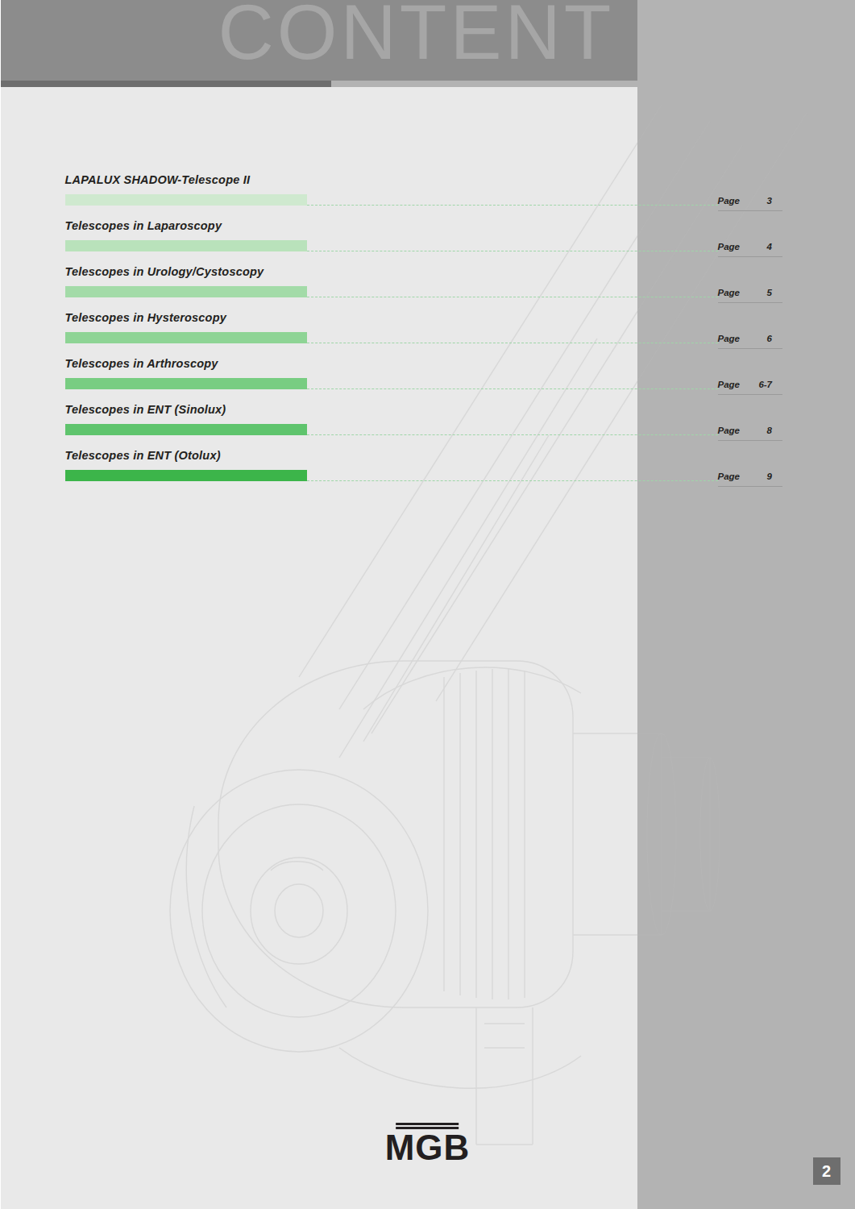CONTENT
LAPALUX SHADOW-Telescope II
Page3
Telescopes in Laparoscopy
Page4
Telescopes in Urology/Cystoscopy
Page5
Telescopes in Hysteroscopy
Page6
Telescopes in Arthroscopy
Page6-7
Telescopes in ENT (Sinolux)
Page8
Telescopes in ENT (Otolux)
Page9
MGB
2